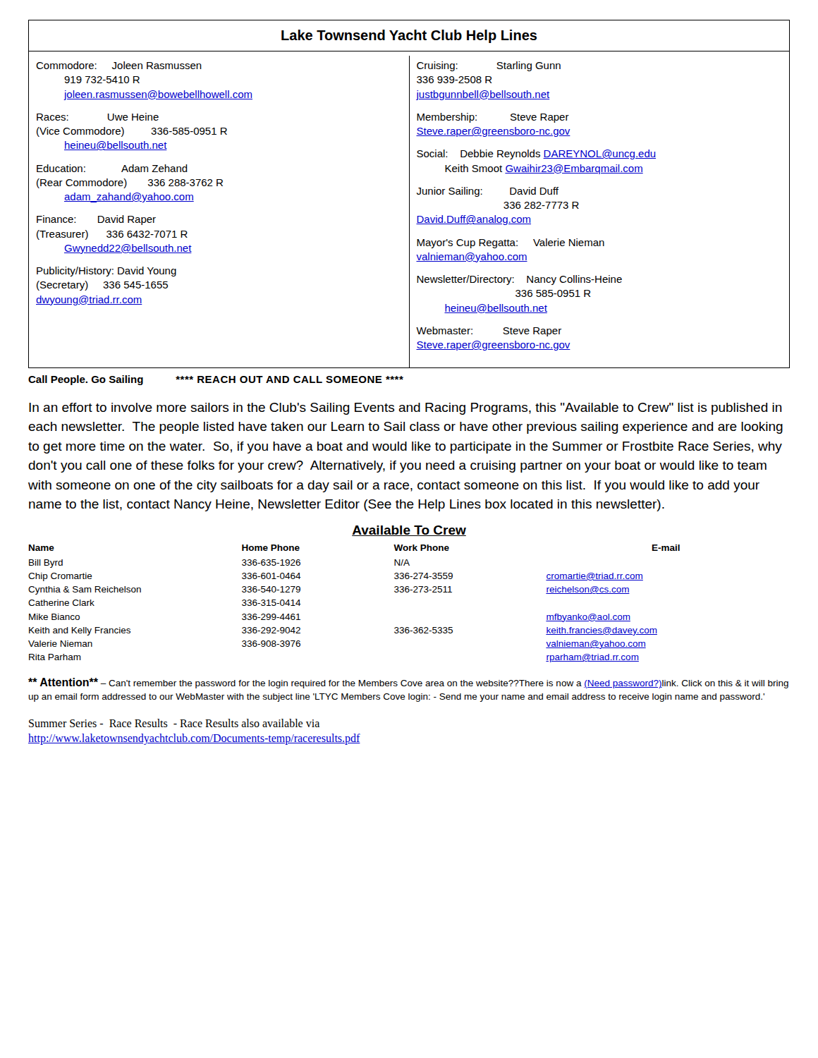Lake Townsend Yacht Club Help Lines
| Commodore: Joleen Rasmussen 919 732-5410 R joleen.rasmussen@bowebellhowell.com Races: Uwe Heine (Vice Commodore) 336-585-0951 R heineu@bellsouth.net Education: Adam Zehand (Rear Commodore) 336 288-3762 R adam_zahand@yahoo.com Finance: David Raper (Treasurer) 336 6432-7071 R Gwynedd22@bellsouth.net Publicity/History: David Young (Secretary) 336 545-1655 dwyoung@triad.rr.com | Cruising: Starling Gunn 336 939-2508 R justbgunnbell@bellsouth.net Membership: Steve Raper Steve.raper@greensboro-nc.gov Social: Debbie Reynolds DAREYNOL@uncg.edu Keith Smoot Gwaihir23@Embarqmail.com Junior Sailing: David Duff 336 282-7773 R David.Duff@analog.com Mayor's Cup Regatta: Valerie Nieman valnieman@yahoo.com Newsletter/Directory: Nancy Collins-Heine 336 585-0951 R heineu@bellsouth.net Webmaster: Steve Raper Steve.raper@greensboro-nc.gov |
Call People. Go Sailing **** REACH OUT AND CALL SOMEONE ****
In an effort to involve more sailors in the Club's Sailing Events and Racing Programs, this "Available to Crew" list is published in each newsletter. The people listed have taken our Learn to Sail class or have other previous sailing experience and are looking to get more time on the water. So, if you have a boat and would like to participate in the Summer or Frostbite Race Series, why don't you call one of these folks for your crew? Alternatively, if you need a cruising partner on your boat or would like to team with someone on one of the city sailboats for a day sail or a race, contact someone on this list. If you would like to add your name to the list, contact Nancy Heine, Newsletter Editor (See the Help Lines box located in this newsletter).
Available To Crew
| Name | Home Phone | Work Phone | E-mail |
| --- | --- | --- | --- |
| Bill Byrd | 336-635-1926 | N/A | |
| Chip Cromartie | 336-601-0464 | 336-274-3559 | cromartie@triad.rr.com |
| Cynthia & Sam Reichelson | 336-540-1279 | 336-273-2511 | reichelson@cs.com |
| Catherine Clark | 336-315-0414 | | |
| Mike Bianco | 336-299-4461 | | mfbyanko@aol.com |
| Keith and Kelly Francies | 336-292-9042 | 336-362-5335 | keith.francies@davey.com |
| Valerie Nieman | 336-908-3976 | | valnieman@yahoo.com |
| Rita Parham | | | rparham@triad.rr.com |
** Attention** – Can't remember the password for the login required for the Members Cove area on the website??There is now a (Need password?) link. Click on this & it will bring up an email form addressed to our WebMaster with the subject line 'LTYC Members Cove login: - Send me your name and email address to receive login name and password.'
Summer Series - Race Results - Race Results also available via
http://www.laketownsendyachtclub.com/Documents-temp/raceresults.pdf